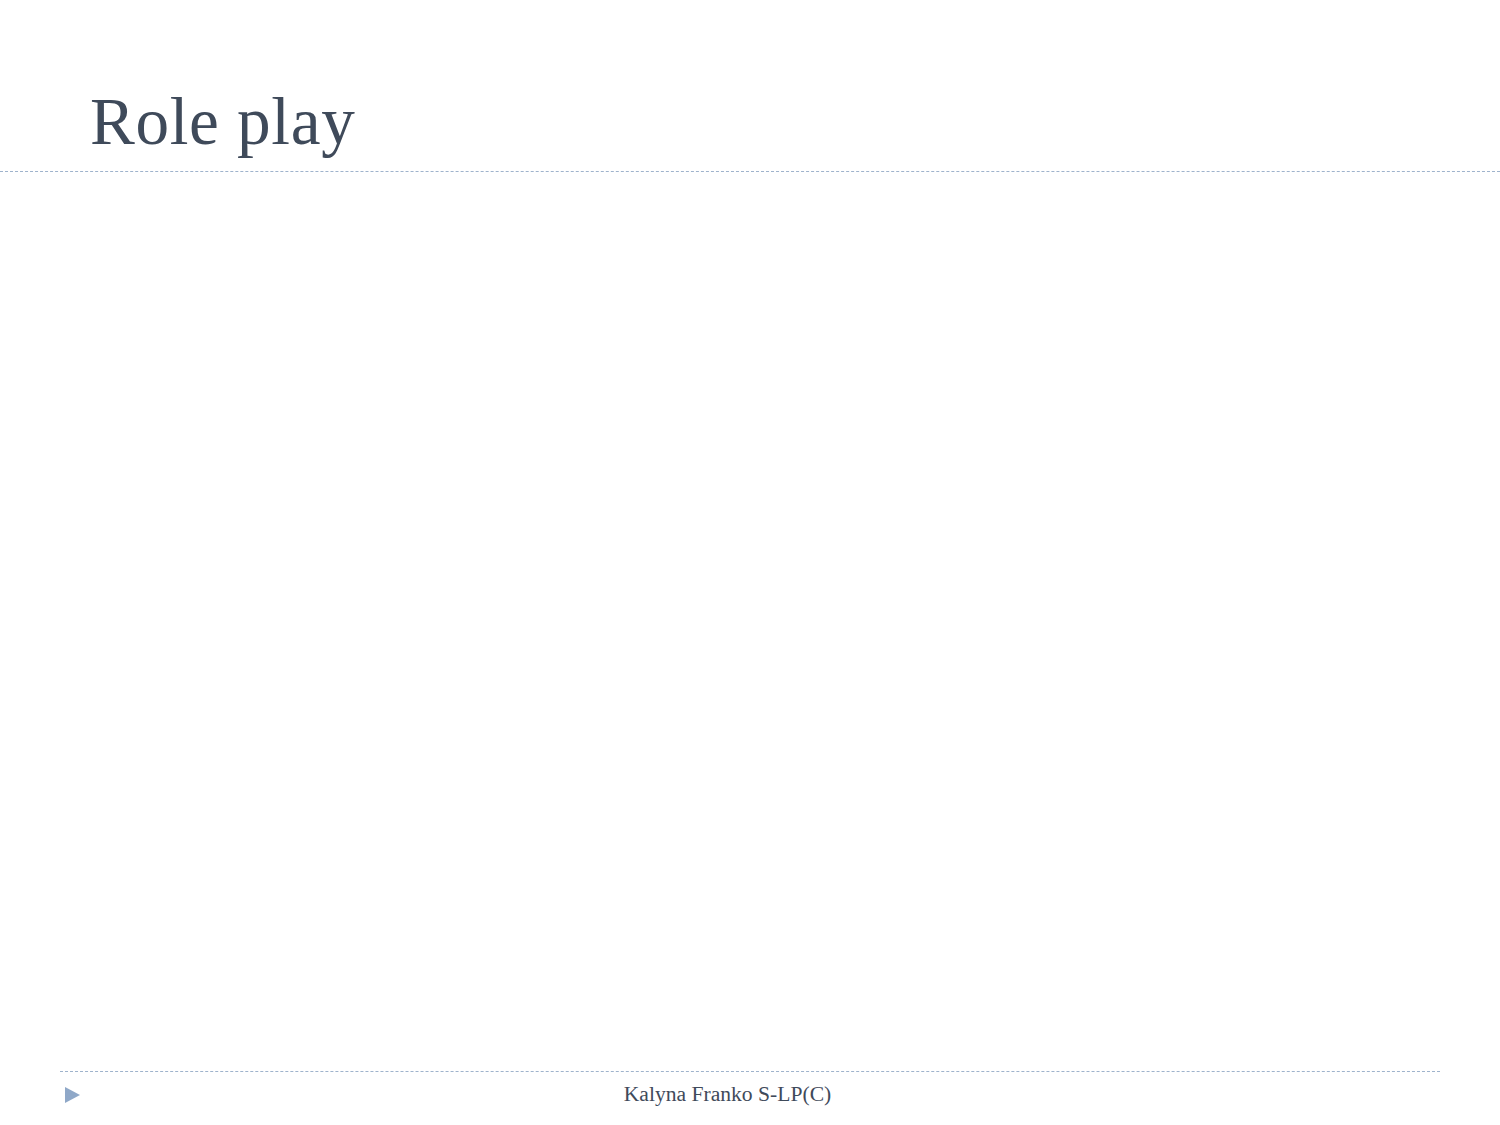Role play
Kalyna Franko S-LP(C)